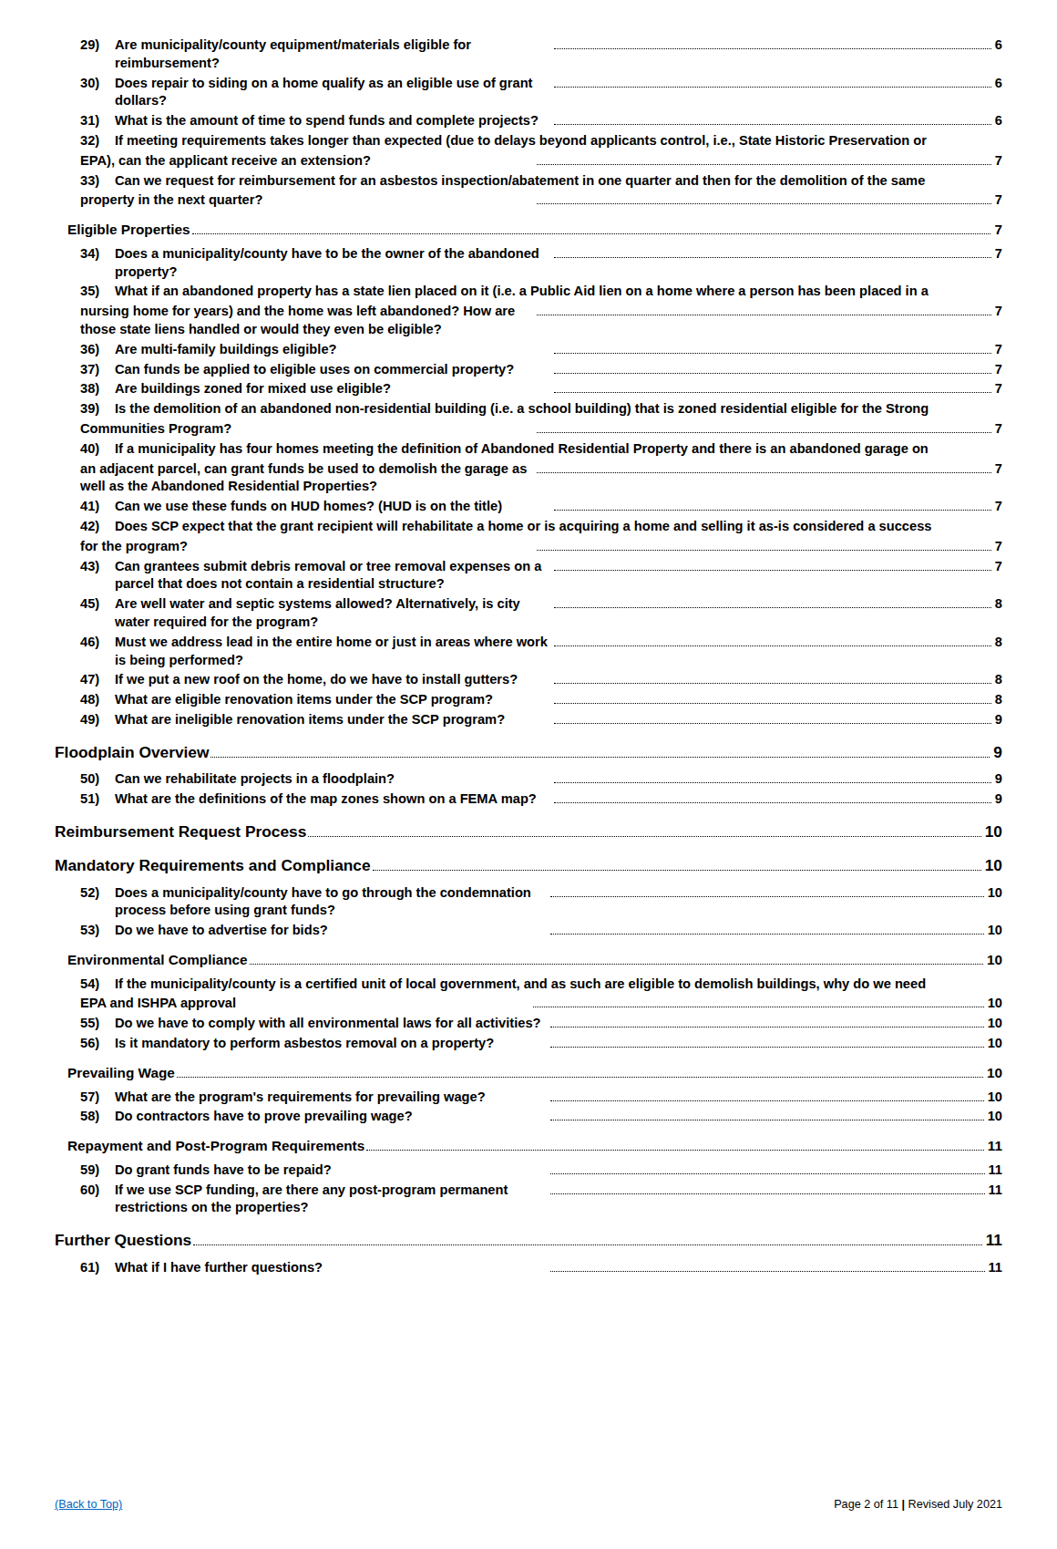29) Are municipality/county equipment/materials eligible for reimbursement? 6
30) Does repair to siding on a home qualify as an eligible use of grant dollars? 6
31) What is the amount of time to spend funds and complete projects? 6
32) If meeting requirements takes longer than expected (due to delays beyond applicants control, i.e., State Historic Preservation or
EPA), can the applicant receive an extension? 7
33) Can we request for reimbursement for an asbestos inspection/abatement in one quarter and then for the demolition of the same
property in the next quarter? 7
Eligible Properties 7
34) Does a municipality/county have to be the owner of the abandoned property? 7
35) What if an abandoned property has a state lien placed on it (i.e. a Public Aid lien on a home where a person has been placed in a
nursing home for years) and the home was left abandoned? How are those state liens handled or would they even be eligible? 7
36) Are multi-family buildings eligible? 7
37) Can funds be applied to eligible uses on commercial property? 7
38) Are buildings zoned for mixed use eligible? 7
39) Is the demolition of an abandoned non-residential building (i.e. a school building) that is zoned residential eligible for the Strong
Communities Program? 7
40) If a municipality has four homes meeting the definition of Abandoned Residential Property and there is an abandoned garage on
an adjacent parcel, can grant funds be used to demolish the garage as well as the Abandoned Residential Properties? 7
41) Can we use these funds on HUD homes? (HUD is on the title) 7
42) Does SCP expect that the grant recipient will rehabilitate a home or is acquiring a home and selling it as-is considered a success
for the program? 7
43) Can grantees submit debris removal or tree removal expenses on a parcel that does not contain a residential structure? 7
45) Are well water and septic systems allowed? Alternatively, is city water required for the program? 8
46) Must we address lead in the entire home or just in areas where work is being performed? 8
47) If we put a new roof on the home, do we have to install gutters? 8
48) What are eligible renovation items under the SCP program? 8
49) What are ineligible renovation items under the SCP program? 9
Floodplain Overview 9
50) Can we rehabilitate projects in a floodplain? 9
51) What are the definitions of the map zones shown on a FEMA map? 9
Reimbursement Request Process 10
Mandatory Requirements and Compliance 10
52) Does a municipality/county have to go through the condemnation process before using grant funds? 10
53) Do we have to advertise for bids? 10
Environmental Compliance 10
54) If the municipality/county is a certified unit of local government, and as such are eligible to demolish buildings, why do we need
EPA and ISHPA approval 10
55) Do we have to comply with all environmental laws for all activities? 10
56) Is it mandatory to perform asbestos removal on a property? 10
Prevailing Wage 10
57) What are the program's requirements for prevailing wage? 10
58) Do contractors have to prove prevailing wage? 10
Repayment and Post-Program Requirements 11
59) Do grant funds have to be repaid? 11
60) If we use SCP funding, are there any post-program permanent restrictions on the properties? 11
Further Questions 11
61) What if I have further questions? 11
(Back to Top) Page 2 of 11 | Revised July 2021